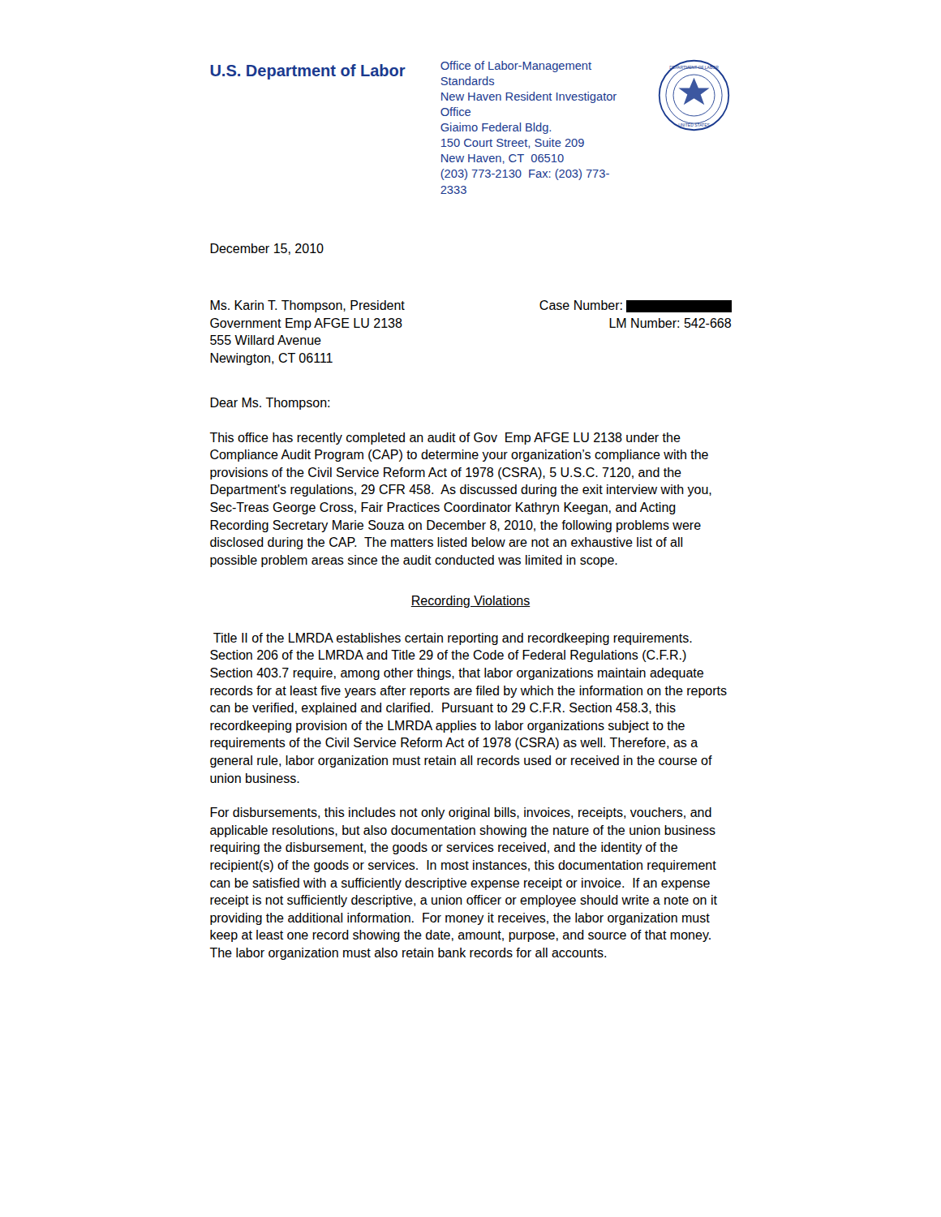U.S. Department of Labor
Office of Labor-Management Standards
New Haven Resident Investigator Office
Giaimo Federal Bldg.
150 Court Street, Suite 209
New Haven, CT 06510
(203) 773-2130 Fax: (203) 773-2333
DEPARTMENT OF LABOR UNITED STATES
December 15, 2010
Ms. Karin T. Thompson, President
Government Emp AFGE LU 2138
555 Willard Avenue
Newington, CT 06111
Case Number:
LM Number: 542-668
Dear Ms. Thompson:
This office has recently completed an audit of Gov Emp AFGE LU 2138 under the Compliance Audit Program (CAP) to determine your organization’s compliance with the provisions of the Civil Service Reform Act of 1978 (CSRA), 5 U.S.C. 7120, and the Department's regulations, 29 CFR 458. As discussed during the exit interview with you, Sec-Treas George Cross, Fair Practices Coordinator Kathryn Keegan, and Acting Recording Secretary Marie Souza on December 8, 2010, the following problems were disclosed during the CAP. The matters listed below are not an exhaustive list of all possible problem areas since the audit conducted was limited in scope.
Recording Violations
Title II of the LMRDA establishes certain reporting and recordkeeping requirements. Section 206 of the LMRDA and Title 29 of the Code of Federal Regulations (C.F.R.) Section 403.7 require, among other things, that labor organizations maintain adequate records for at least five years after reports are filed by which the information on the reports can be verified, explained and clarified. Pursuant to 29 C.F.R. Section 458.3, this recordkeeping provision of the LMRDA applies to labor organizations subject to the requirements of the Civil Service Reform Act of 1978 (CSRA) as well. Therefore, as a general rule, labor organization must retain all records used or received in the course of union business.
For disbursements, this includes not only original bills, invoices, receipts, vouchers, and applicable resolutions, but also documentation showing the nature of the union business requiring the disbursement, the goods or services received, and the identity of the recipient(s) of the goods or services. In most instances, this documentation requirement can be satisfied with a sufficiently descriptive expense receipt or invoice. If an expense receipt is not sufficiently descriptive, a union officer or employee should write a note on it providing the additional information. For money it receives, the labor organization must keep at least one record showing the date, amount, purpose, and source of that money. The labor organization must also retain bank records for all accounts.